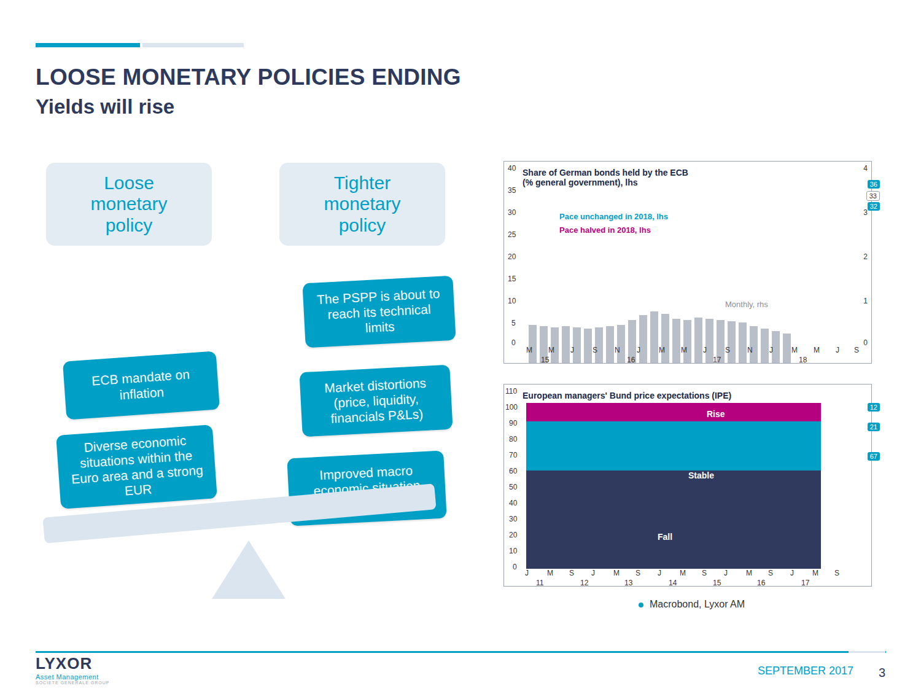LOOSE MONETARY POLICIES ENDING
Yields will rise
Loose
monetary
policy
Tighter
monetary
policy
The PSPP is about to reach its technical limits
Market distortions (price, liquidity, financials P&Ls)
Improved macro economic situation (Growth, employment)
ECB mandate on inflation
Diverse economic situations within the Euro area and a strong EUR
Share of German bonds held by the ECB
(% general government), lhs
Pace unchanged in 2018, lhs
Pace halved in 2018, lhs
Monthly, rhs
40
35
30
25
20
15
10
5
0
4
3
2
1
0
36
33
32
M
M
J
S
N
J
M
M
J
S
N
J
M
M
J
S
15
16
17
18
European managers' Bund price expectations (IPE)
110
100
90
80
70
60
50
40
30
20
10
0
Rise
Stable
Fall
12
21
67
J
M
S
J
M
S
J
M
S
J
M
S
J
M
S
11
12
13
14
15
16
17
Macrobond, Lyxor AM
LYXOR
Asset Management
SOCIETE GENERALE GROUP
SEPTEMBER 2017
3